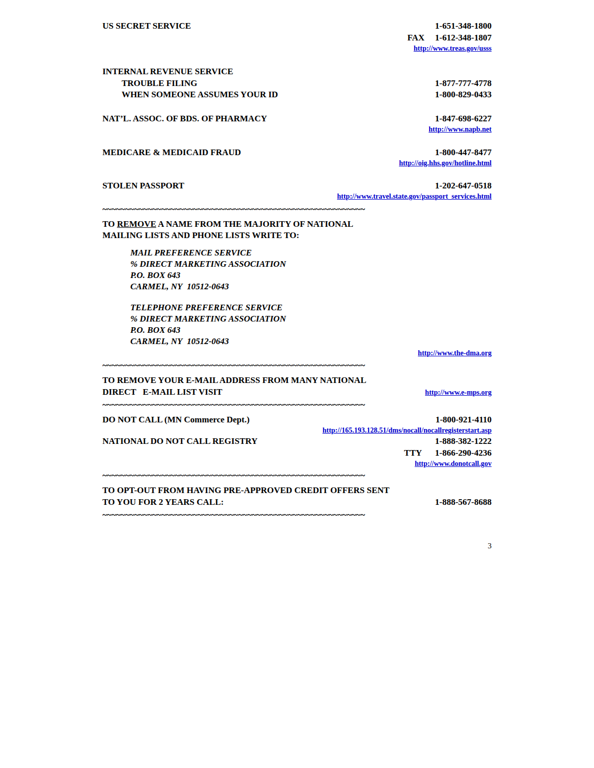US SECRET SERVICE 1-651-348-1800
FAX 1-612-348-1807
http://www.treas.gov/usss
INTERNAL REVENUE SERVICE
TROUBLE FILING 1-877-777-4778
WHEN SOMEONE ASSUMES YOUR ID 1-800-829-0433
NAT’L. ASSOC. OF BDS. OF PHARMACY 1-847-698-6227
http://www.napb.net
MEDICARE & MEDICAID FRAUD 1-800-447-8477
http://oig.hhs.gov/hotline.html
STOLEN PASSPORT 1-202-647-0518
http://www.travel.state.gov/passport_services.html
~~~~~~~~~~~~~~~~~~~~~~~~~~~~~~~~~~~~~~~~~~~~~~~~~~~~~~~~~~
TO REMOVE A NAME FROM THE MAJORITY OF NATIONAL
MAILING LISTS AND PHONE LISTS WRITE TO:
MAIL PREFERENCE SERVICE
% DIRECT MARKETING ASSOCIATION
P.O. BOX 643
CARMEL, NY 10512-0643
TELEPHONE PREFERENCE SERVICE
% DIRECT MARKETING ASSOCIATION
P.O. BOX 643
CARMEL, NY 10512-0643
http://www.the-dma.org
~~~~~~~~~~~~~~~~~~~~~~~~~~~~~~~~~~~~~~~~~~~~~~~~~~~~~~~~~~
TO REMOVE YOUR E-MAIL ADDRESS FROM MANY NATIONAL
DIRECT E-MAIL LIST VISIT http://www.e-mps.org
~~~~~~~~~~~~~~~~~~~~~~~~~~~~~~~~~~~~~~~~~~~~~~~~~~~~~~~~~~
DO NOT CALL (MN Commerce Dept.) 1-800-921-4110
http://165.193.128.51/dms/nocall/nocallregisterstart.asp
NATIONAL DO NOT CALL REGISTRY 1-888-382-1222
TTY 1-866-290-4236
http://www.donotcall.gov
~~~~~~~~~~~~~~~~~~~~~~~~~~~~~~~~~~~~~~~~~~~~~~~~~~~~~~~~~~
TO OPT-OUT FROM HAVING PRE-APPROVED CREDIT OFFERS SENT
TO YOU FOR 2 YEARS CALL: 1-888-567-8688
~~~~~~~~~~~~~~~~~~~~~~~~~~~~~~~~~~~~~~~~~~~~~~~~~~~~~~~~~~
3